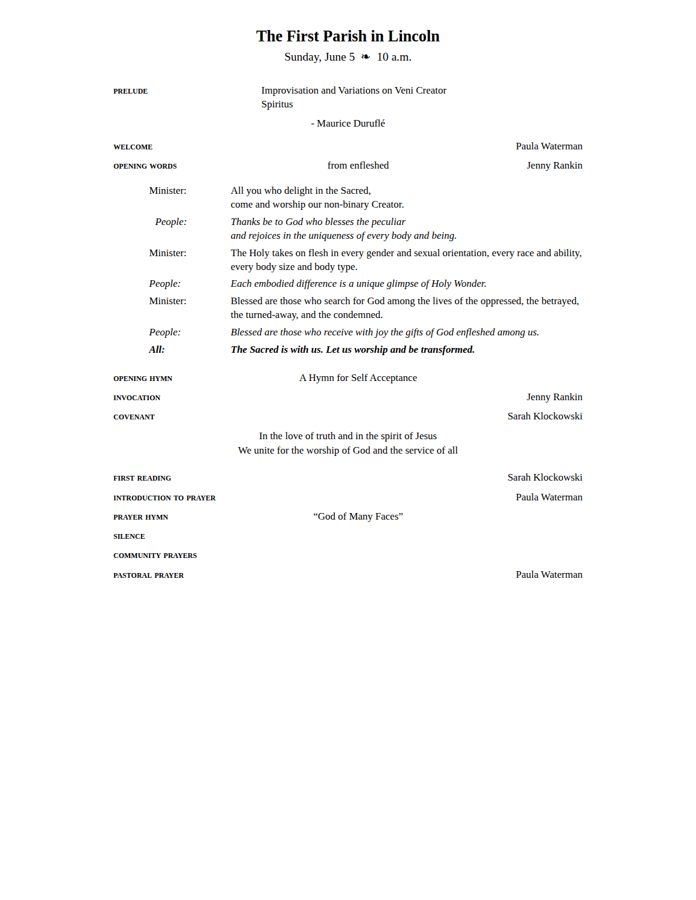The First Parish in Lincoln
Sunday, June 5 ❧ 10 a.m.
Prelude Improvisation and Variations on Veni Creator Spiritus
- Maurice Duruflé
Welcome Paula Waterman
Opening Words from enfleshed Jenny Rankin
Minister: All you who delight in the Sacred,
come and worship our non-binary Creator.
People: Thanks be to God who blesses the peculiar
and rejoices in the uniqueness of every body and being.
Minister: The Holy takes on flesh in every gender and sexual orientation, every race and ability, every body size and body type.
People: Each embodied difference is a unique glimpse of Holy Wonder.
Minister: Blessed are those who search for God among the lives of the oppressed, the betrayed, the turned-away, and the condemned.
People: Blessed are those who receive with joy the gifts of God enfleshed among us.
All: The Sacred is with us. Let us worship and be transformed.
Opening Hymn A Hymn for Self Acceptance
Invocation Jenny Rankin
Covenant Sarah Klockowski
In the love of truth and in the spirit of Jesus
We unite for the worship of God and the service of all
First Reading Sarah Klockowski
Introduction to prayer Paula Waterman
Prayer Hymn “God of Many Faces”
Silence
Community Prayers
Pastoral Prayer Paula Waterman